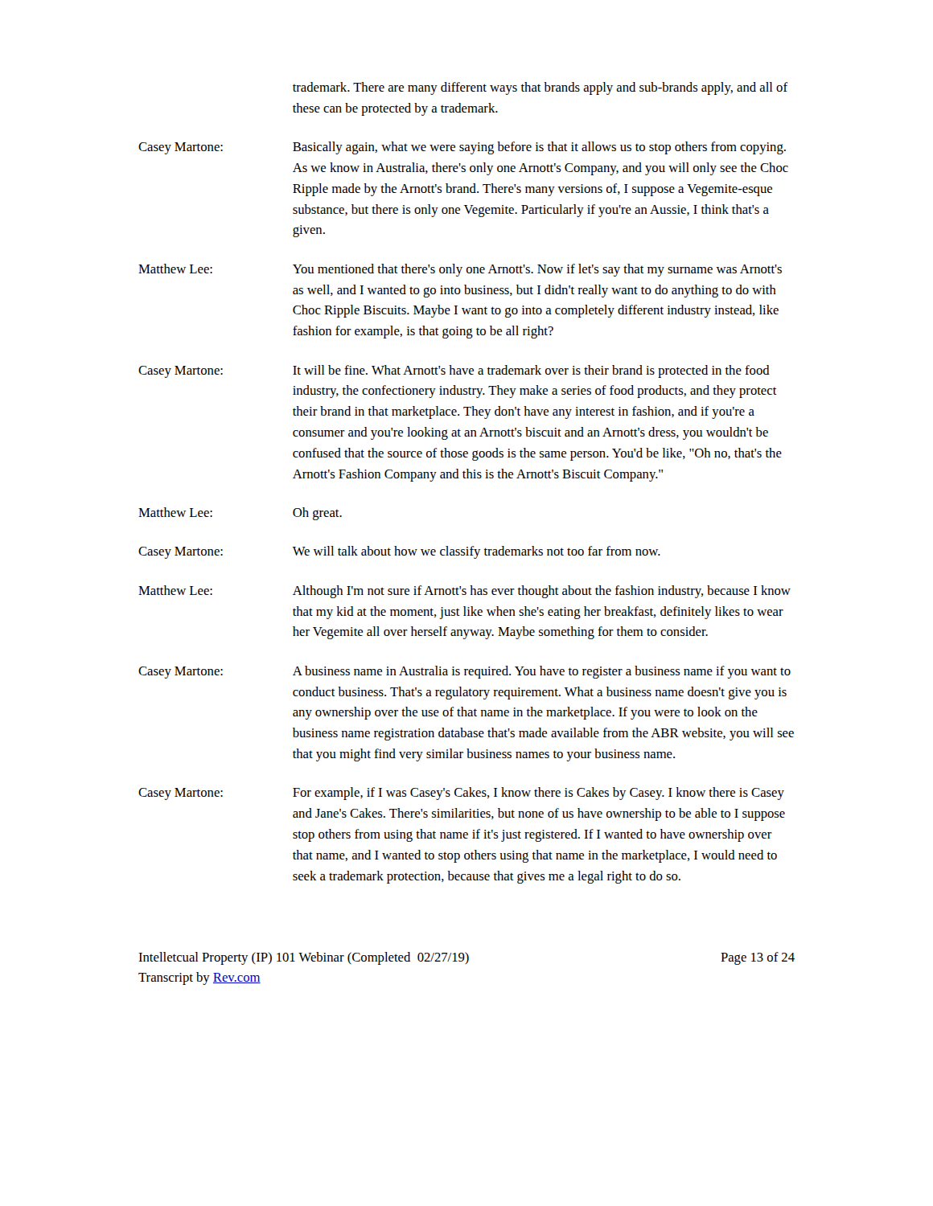trademark. There are many different ways that brands apply and sub-brands apply, and all of these can be protected by a trademark.
Casey Martone:
Basically again, what we were saying before is that it allows us to stop others from copying. As we know in Australia, there's only one Arnott's Company, and you will only see the Choc Ripple made by the Arnott's brand. There's many versions of, I suppose a Vegemite-esque substance, but there is only one Vegemite. Particularly if you're an Aussie, I think that's a given.
Matthew Lee:
You mentioned that there's only one Arnott's. Now if let's say that my surname was Arnott's as well, and I wanted to go into business, but I didn't really want to do anything to do with Choc Ripple Biscuits. Maybe I want to go into a completely different industry instead, like fashion for example, is that going to be all right?
Casey Martone:
It will be fine. What Arnott's have a trademark over is their brand is protected in the food industry, the confectionery industry. They make a series of food products, and they protect their brand in that marketplace. They don't have any interest in fashion, and if you're a consumer and you're looking at an Arnott's biscuit and an Arnott's dress, you wouldn't be confused that the source of those goods is the same person. You'd be like, "Oh no, that's the Arnott's Fashion Company and this is the Arnott's Biscuit Company."
Matthew Lee:
Oh great.
Casey Martone:
We will talk about how we classify trademarks not too far from now.
Matthew Lee:
Although I'm not sure if Arnott's has ever thought about the fashion industry, because I know that my kid at the moment, just like when she's eating her breakfast, definitely likes to wear her Vegemite all over herself anyway. Maybe something for them to consider.
Casey Martone:
A business name in Australia is required. You have to register a business name if you want to conduct business. That's a regulatory requirement. What a business name doesn't give you is any ownership over the use of that name in the marketplace. If you were to look on the business name registration database that's made available from the ABR website, you will see that you might find very similar business names to your business name.
Casey Martone:
For example, if I was Casey's Cakes, I know there is Cakes by Casey. I know there is Casey and Jane's Cakes. There's similarities, but none of us have ownership to be able to I suppose stop others from using that name if it's just registered. If I wanted to have ownership over that name, and I wanted to stop others using that name in the marketplace, I would need to seek a trademark protection, because that gives me a legal right to do so.
Intelletcual Property (IP) 101 Webinar (Completed 02/27/19)
Transcript by Rev.com
Page 13 of 24